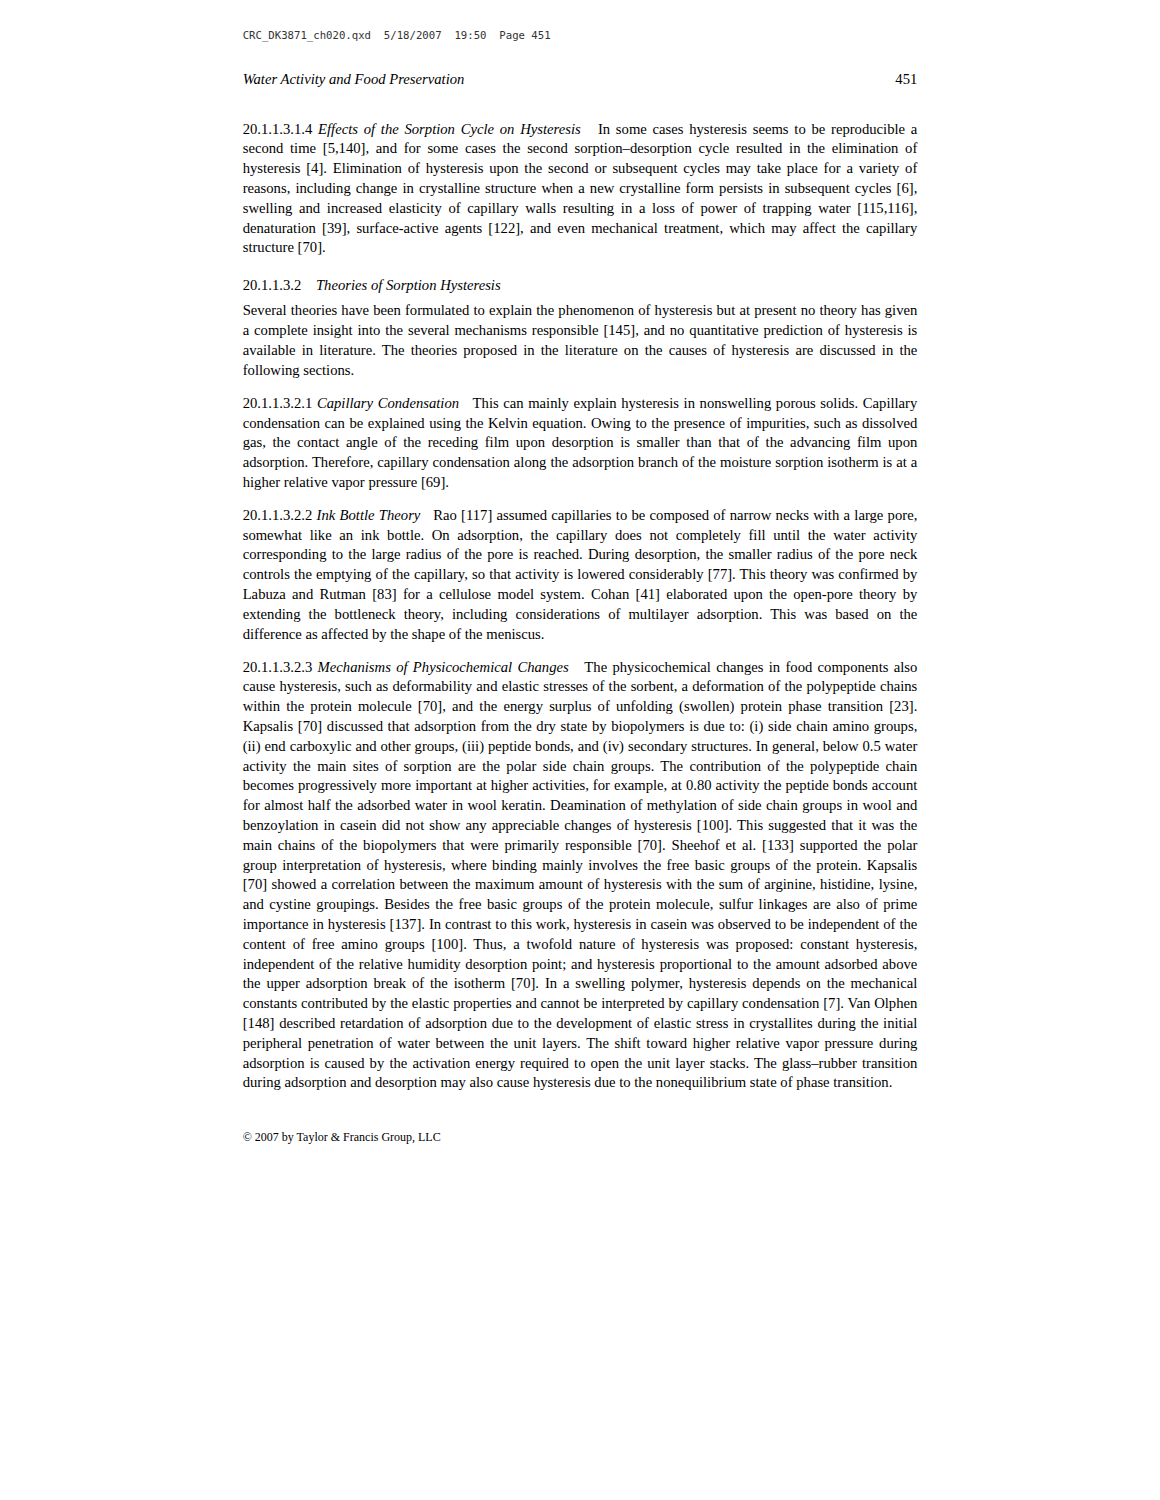CRC_DK3871_ch020.qxd 5/18/2007 19:50 Page 451
Water Activity and Food Preservation 451
20.1.1.3.1.4 Effects of the Sorption Cycle on Hysteresis In some cases hysteresis seems to be reproducible a second time [5,140], and for some cases the second sorption–desorption cycle resulted in the elimination of hysteresis [4]. Elimination of hysteresis upon the second or subsequent cycles may take place for a variety of reasons, including change in crystalline structure when a new crystalline form persists in subsequent cycles [6], swelling and increased elasticity of capillary walls resulting in a loss of power of trapping water [115,116], denaturation [39], surface-active agents [122], and even mechanical treatment, which may affect the capillary structure [70].
20.1.1.3.2 Theories of Sorption Hysteresis
Several theories have been formulated to explain the phenomenon of hysteresis but at present no theory has given a complete insight into the several mechanisms responsible [145], and no quantitative prediction of hysteresis is available in literature. The theories proposed in the literature on the causes of hysteresis are discussed in the following sections.
20.1.1.3.2.1 Capillary Condensation This can mainly explain hysteresis in nonswelling porous solids. Capillary condensation can be explained using the Kelvin equation. Owing to the presence of impurities, such as dissolved gas, the contact angle of the receding film upon desorption is smaller than that of the advancing film upon adsorption. Therefore, capillary condensation along the adsorption branch of the moisture sorption isotherm is at a higher relative vapor pressure [69].
20.1.1.3.2.2 Ink Bottle Theory Rao [117] assumed capillaries to be composed of narrow necks with a large pore, somewhat like an ink bottle. On adsorption, the capillary does not completely fill until the water activity corresponding to the large radius of the pore is reached. During desorption, the smaller radius of the pore neck controls the emptying of the capillary, so that activity is lowered considerably [77]. This theory was confirmed by Labuza and Rutman [83] for a cellulose model system. Cohan [41] elaborated upon the open-pore theory by extending the bottleneck theory, including considerations of multilayer adsorption. This was based on the difference as affected by the shape of the meniscus.
20.1.1.3.2.3 Mechanisms of Physicochemical Changes The physicochemical changes in food components also cause hysteresis, such as deformability and elastic stresses of the sorbent, a deformation of the polypeptide chains within the protein molecule [70], and the energy surplus of unfolding (swollen) protein phase transition [23]. Kapsalis [70] discussed that adsorption from the dry state by biopolymers is due to: (i) side chain amino groups, (ii) end carboxylic and other groups, (iii) peptide bonds, and (iv) secondary structures. In general, below 0.5 water activity the main sites of sorption are the polar side chain groups. The contribution of the polypeptide chain becomes progressively more important at higher activities, for example, at 0.80 activity the peptide bonds account for almost half the adsorbed water in wool keratin. Deamination of methylation of side chain groups in wool and benzoylation in casein did not show any appreciable changes of hysteresis [100]. This suggested that it was the main chains of the biopolymers that were primarily responsible [70]. Sheehof et al. [133] supported the polar group interpretation of hysteresis, where binding mainly involves the free basic groups of the protein. Kapsalis [70] showed a correlation between the maximum amount of hysteresis with the sum of arginine, histidine, lysine, and cystine groupings. Besides the free basic groups of the protein molecule, sulfur linkages are also of prime importance in hysteresis [137]. In contrast to this work, hysteresis in casein was observed to be independent of the content of free amino groups [100]. Thus, a twofold nature of hysteresis was proposed: constant hysteresis, independent of the relative humidity desorption point; and hysteresis proportional to the amount adsorbed above the upper adsorption break of the isotherm [70]. In a swelling polymer, hysteresis depends on the mechanical constants contributed by the elastic properties and cannot be interpreted by capillary condensation [7]. Van Olphen [148] described retardation of adsorption due to the development of elastic stress in crystallites during the initial peripheral penetration of water between the unit layers. The shift toward higher relative vapor pressure during adsorption is caused by the activation energy required to open the unit layer stacks. The glass–rubber transition during adsorption and desorption may also cause hysteresis due to the nonequilibrium state of phase transition.
© 2007 by Taylor & Francis Group, LLC